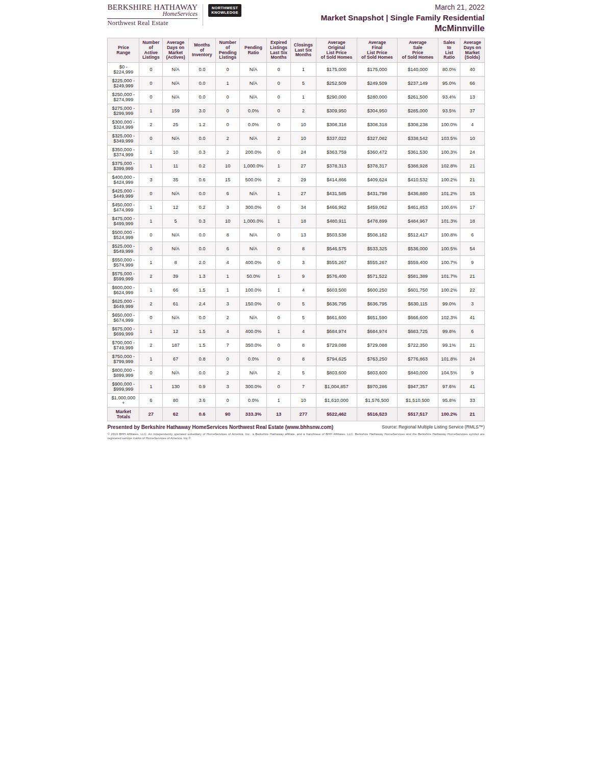BERKSHIRE HATHAWAY
HomeServices
Northwest Real Estate
NORTHWEST KNOWLEDGE
March 21, 2022
Market Snapshot | Single Family Residential
McMinnville
| Price Range | Number of Active Listings | Average Days on Market (Actives) | Months of Inventory | Number of Pending Listings | Pending Ratio | Expired Listings Last Six Months | Closings Last Six Months | Average Original List Price of Sold Homes | Average Final List Price of Sold Homes | Average Sale Price of Sold Homes | Sales to List Ratio | Average Days on Market (Solds) |
| --- | --- | --- | --- | --- | --- | --- | --- | --- | --- | --- | --- | --- |
| $0 - $224,999 | 0 | N/A | 0.0 | 0 | N/A | 0 | 1 | $175,000 | $175,000 | $140,000 | 80.0% | 40 |
| $225,000 - $249,999 | 0 | N/A | 0.0 | 1 | N/A | 0 | 5 | $252,509 | $249,509 | $237,149 | 95.0% | 66 |
| $250,000 - $274,999 | 0 | N/A | 0.0 | 0 | N/A | 0 | 1 | $290,000 | $280,000 | $261,500 | 93.4% | 13 |
| $275,000 - $299,999 | 1 | 159 | 3.0 | 0 | 0.0% | 0 | 2 | $309,950 | $304,950 | $285,000 | 93.5% | 37 |
| $300,000 - $324,999 | 2 | 25 | 1.2 | 0 | 0.0% | 0 | 10 | $308,318 | $308,318 | $308,238 | 100.0% | 4 |
| $325,000 - $349,999 | 0 | N/A | 0.0 | 2 | N/A | 2 | 10 | $337,022 | $327,082 | $338,542 | 103.5% | 10 |
| $350,000 - $374,999 | 1 | 10 | 0.3 | 2 | 200.0% | 0 | 24 | $363,759 | $360,472 | $361,530 | 100.3% | 24 |
| $375,000 - $399,999 | 1 | 11 | 0.2 | 10 | 1,000.0% | 1 | 27 | $378,313 | $378,317 | $388,928 | 102.8% | 21 |
| $400,000 - $424,999 | 3 | 35 | 0.6 | 15 | 500.0% | 2 | 29 | $414,866 | $409,624 | $410,532 | 100.2% | 21 |
| $425,000 - $449,999 | 0 | N/A | 0.0 | 6 | N/A | 1 | 27 | $431,585 | $431,798 | $436,880 | 101.2% | 15 |
| $450,000 - $474,999 | 1 | 12 | 0.2 | 3 | 300.0% | 0 | 34 | $466,962 | $459,062 | $461,853 | 100.6% | 17 |
| $475,000 - $499,999 | 1 | 5 | 0.3 | 10 | 1,000.0% | 1 | 18 | $480,911 | $478,899 | $484,967 | 101.3% | 18 |
| $500,000 - $524,999 | 0 | N/A | 0.0 | 8 | N/A | 0 | 13 | $503,538 | $508,162 | $512,417 | 100.8% | 6 |
| $525,000 - $549,999 | 0 | N/A | 0.0 | 6 | N/A | 0 | 8 | $546,575 | $533,325 | $536,000 | 100.5% | 54 |
| $550,000 - $574,999 | 1 | 8 | 2.0 | 4 | 400.0% | 0 | 3 | $555,267 | $555,267 | $559,400 | 100.7% | 9 |
| $575,000 - $599,999 | 2 | 39 | 1.3 | 1 | 50.0% | 1 | 9 | $576,400 | $571,522 | $581,389 | 101.7% | 21 |
| $600,000 - $624,999 | 1 | 66 | 1.5 | 1 | 100.0% | 1 | 4 | $603,500 | $600,250 | $601,750 | 100.2% | 22 |
| $625,000 - $649,999 | 2 | 61 | 2.4 | 3 | 150.0% | 0 | 5 | $636,795 | $636,795 | $630,115 | 99.0% | 3 |
| $650,000 - $674,999 | 0 | N/A | 0.0 | 2 | N/A | 0 | 5 | $661,600 | $651,590 | $666,600 | 102.3% | 41 |
| $675,000 - $699,999 | 1 | 12 | 1.5 | 4 | 400.0% | 1 | 4 | $684,974 | $684,974 | $683,725 | 99.8% | 6 |
| $700,000 - $749,999 | 2 | 187 | 1.5 | 7 | 350.0% | 0 | 8 | $729,088 | $729,088 | $722,350 | 99.1% | 21 |
| $750,000 - $799,999 | 1 | 67 | 0.8 | 0 | 0.0% | 0 | 8 | $794,625 | $763,250 | $776,863 | 101.8% | 24 |
| $800,000 - $899,999 | 0 | N/A | 0.0 | 2 | N/A | 2 | 5 | $803,600 | $803,600 | $840,000 | 104.5% | 9 |
| $900,000 - $999,999 | 1 | 130 | 0.9 | 3 | 300.0% | 0 | 7 | $1,004,857 | $970,286 | $947,357 | 97.6% | 41 |
| $1,000,000 + | 6 | 80 | 3.6 | 0 | 0.0% | 1 | 10 | $1,610,000 | $1,576,500 | $1,510,500 | 95.8% | 33 |
| Market Totals | 27 | 62 | 0.6 | 90 | 333.3% | 13 | 277 | $522,462 | $516,523 | $517,517 | 100.2% | 21 |
Presented by Berkshire Hathaway HomeServices Northwest Real Estate (www.bhhsnw.com)
Source: Regional Multiple Listing Service (RMLS™)
© 2019 BHH Affiliates, LLC. An independently operated subsidiary of HomeServices of America, Inc., a Berkshire Hathaway affiliate, and a franchisee of BHH Affiliates, LLC. Berkshire Hathaway HomeServices and the Berkshire Hathaway HomeServices symbol are registered service marks of HomeServices of America, Inc.®